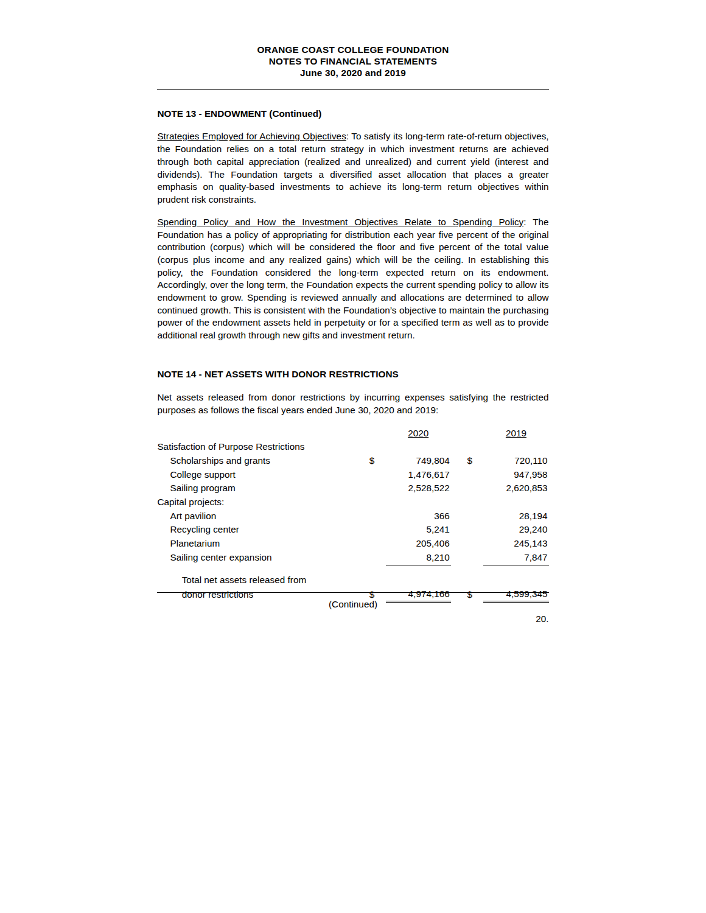ORANGE COAST COLLEGE FOUNDATION
NOTES TO FINANCIAL STATEMENTS
June 30, 2020 and 2019
NOTE 13 - ENDOWMENT (Continued)
Strategies Employed for Achieving Objectives: To satisfy its long-term rate-of-return objectives, the Foundation relies on a total return strategy in which investment returns are achieved through both capital appreciation (realized and unrealized) and current yield (interest and dividends). The Foundation targets a diversified asset allocation that places a greater emphasis on quality-based investments to achieve its long-term return objectives within prudent risk constraints.
Spending Policy and How the Investment Objectives Relate to Spending Policy: The Foundation has a policy of appropriating for distribution each year five percent of the original contribution (corpus) which will be considered the floor and five percent of the total value (corpus plus income and any realized gains) which will be the ceiling. In establishing this policy, the Foundation considered the long-term expected return on its endowment. Accordingly, over the long term, the Foundation expects the current spending policy to allow its endowment to grow. Spending is reviewed annually and allocations are determined to allow continued growth. This is consistent with the Foundation’s objective to maintain the purchasing power of the endowment assets held in perpetuity or for a specified term as well as to provide additional real growth through new gifts and investment return.
NOTE 14 - NET ASSETS WITH DONOR RESTRICTIONS
Net assets released from donor restrictions by incurring expenses satisfying the restricted purposes as follows the fiscal years ended June 30, 2020 and 2019:
| | | 2020 | | | 2019 |
| Satisfaction of Purpose Restrictions | | | | | |
| Scholarships and grants | $ | 749,804 | | $ | 720,110 |
| College support | | 1,476,617 | | | 947,958 |
| Sailing program | | 2,528,522 | | | 2,620,853 |
| Capital projects: | | | | | |
| Art pavilion | | 366 | | | 28,194 |
| Recycling center | | 5,241 | | | 29,240 |
| Planetarium | | 205,406 | | | 245,143 |
| Sailing center expansion | | 8,210 | | | 7,847 |
| Total net assets released from | | | | | |
| donor restrictions | $ | 4,974,166 | | $ | 4,599,345 |
(Continued)
20.